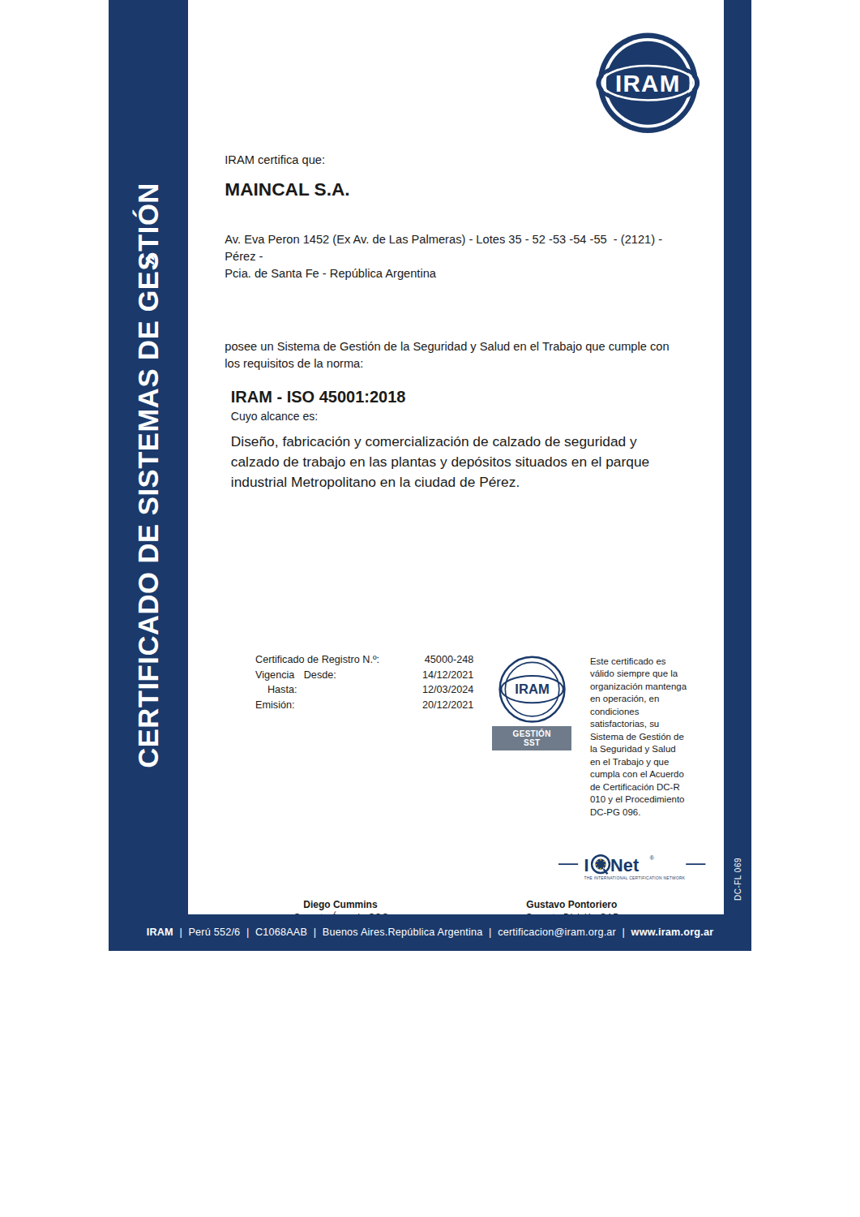»
CERTIFICADO DE SISTEMAS DE GESTIÓN
DC-FL 069
IRAM
IRAM certifica que:
MAINCAL S.A.
Av. Eva Peron 1452 (Ex Av. de Las Palmeras) - Lotes 35 - 52 -53 -54 -55 - (2121) - Pérez -
Pcia. de Santa Fe - República Argentina
posee un Sistema de Gestión de la Seguridad y Salud en el Trabajo que cumple con los requisitos de la norma:
IRAM - ISO 45001:2018
Cuyo alcance es:
Diseño, fabricación y comercialización de calzado de seguridad y calzado de trabajo en las plantas y depósitos situados en el parque industrial Metropolitano en la ciudad de Pérez.
| Certificado de Registro N.º: | 45000-248 |
| Vigencia Desde: | 14/12/2021 |
| Hasta: | 12/03/2024 |
| Emisión: | 20/12/2021 |
IRAM
GESTIÓN
SST
Este certificado es válido siempre que la organización mantenga en operación, en condiciones satisfactorias, su Sistema de Gestión de la Seguridad y Salud en el Trabajo y que cumpla con el Acuerdo de Certificación DC-R 010 y el Procedimiento DC-PG 096.
Diego Cummins
Gerente Área de CSG
Certificación IRAM
(Firmado digitalmente)
Gustavo Pontoriero
Gerente División SAP
Certificación IRAM
(Firmado digitalmente)
I Net ® THE INTERNATIONAL CERTIFICATION NETWORK
IRAM|Perú 552/6|C1068AAB|Buenos Aires.República Argentina|certificacion@iram.org.ar|www.iram.org.ar